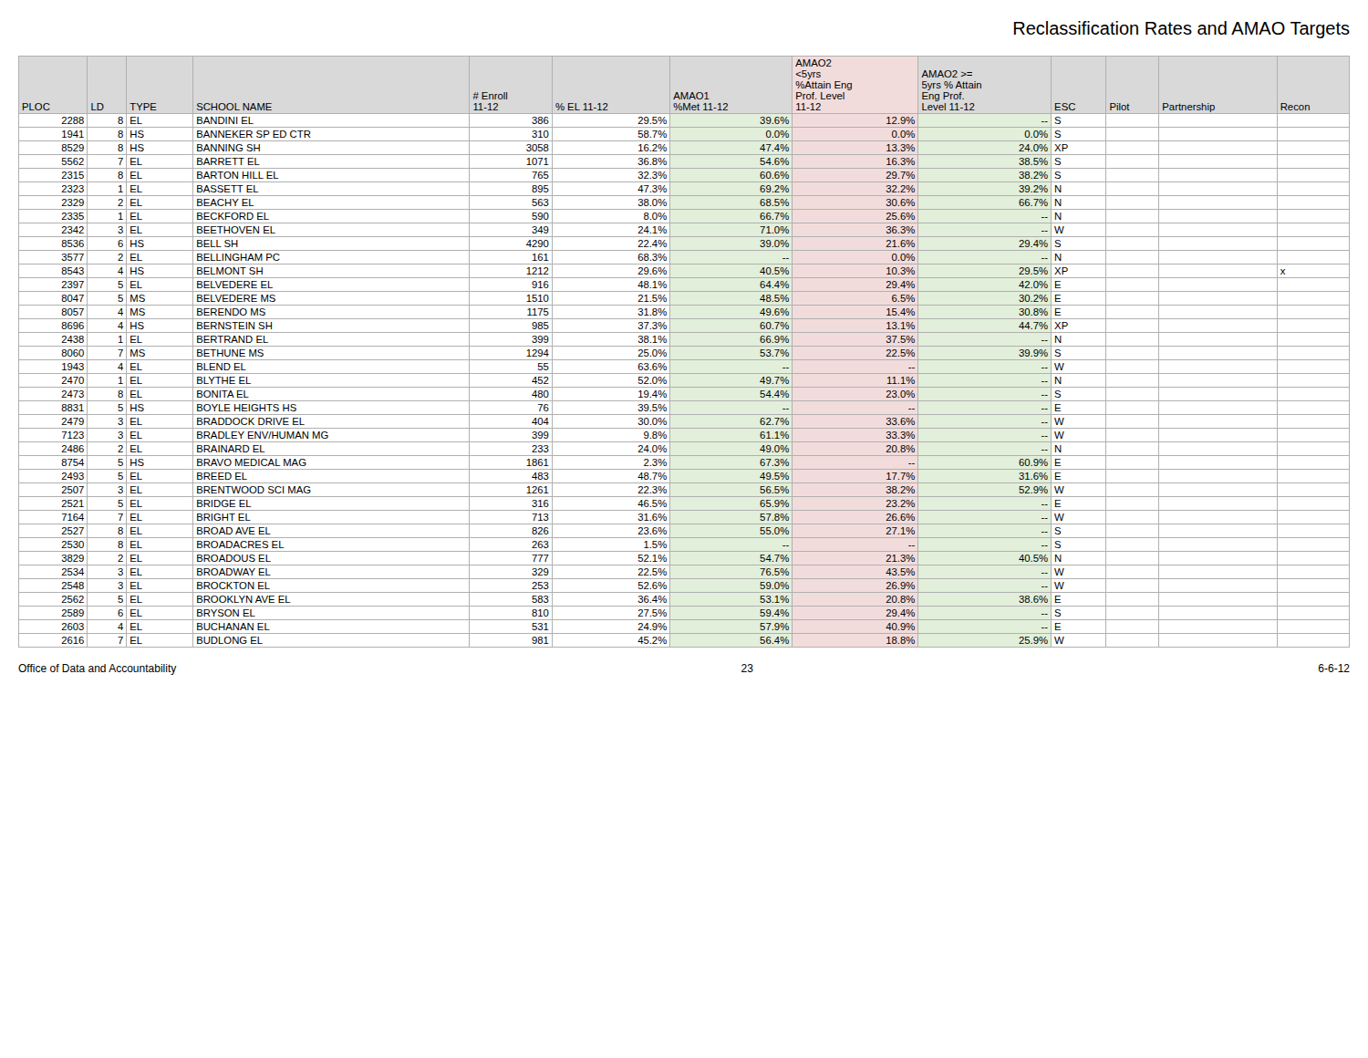Reclassification Rates and AMAO Targets
| PLOC | LD | TYPE | SCHOOL NAME | # Enroll 11-12 | % EL 11-12 | AMAO1 %Met 11-12 | AMAO2 <5yrs %Attain Eng Prof. Level 11-12 | AMAO2 >= 5yrs % Attain Eng Prof. Level 11-12 | ESC | Pilot | Partnership | Recon |
| --- | --- | --- | --- | --- | --- | --- | --- | --- | --- | --- | --- | --- |
| 2288 | 8 | EL | BANDINI EL | 386 | 29.5% | 39.6% | 12.9% | -- | S | | | |
| 1941 | 8 | HS | BANNEKER SP ED CTR | 310 | 58.7% | 0.0% | 0.0% | 0.0% | S | | | |
| 8529 | 8 | HS | BANNING SH | 3058 | 16.2% | 47.4% | 13.3% | 24.0% | XP | | | |
| 5562 | 7 | EL | BARRETT EL | 1071 | 36.8% | 54.6% | 16.3% | 38.5% | S | | | |
| 2315 | 8 | EL | BARTON HILL EL | 765 | 32.3% | 60.6% | 29.7% | 38.2% | S | | | |
| 2323 | 1 | EL | BASSETT EL | 895 | 47.3% | 69.2% | 32.2% | 39.2% | N | | | |
| 2329 | 2 | EL | BEACHY EL | 563 | 38.0% | 68.5% | 30.6% | 66.7% | N | | | |
| 2335 | 1 | EL | BECKFORD EL | 590 | 8.0% | 66.7% | 25.6% | -- | N | | | |
| 2342 | 3 | EL | BEETHOVEN EL | 349 | 24.1% | 71.0% | 36.3% | -- | W | | | |
| 8536 | 6 | HS | BELL SH | 4290 | 22.4% | 39.0% | 21.6% | 29.4% | S | | | |
| 3577 | 2 | EL | BELLINGHAM PC | 161 | 68.3% | -- | 0.0% | -- | N | | | |
| 8543 | 4 | HS | BELMONT SH | 1212 | 29.6% | 40.5% | 10.3% | 29.5% | XP | | | x |
| 2397 | 5 | EL | BELVEDERE EL | 916 | 48.1% | 64.4% | 29.4% | 42.0% | E | | | |
| 8047 | 5 | MS | BELVEDERE MS | 1510 | 21.5% | 48.5% | 6.5% | 30.2% | E | | | |
| 8057 | 4 | MS | BERENDO MS | 1175 | 31.8% | 49.6% | 15.4% | 30.8% | E | | | |
| 8696 | 4 | HS | BERNSTEIN SH | 985 | 37.3% | 60.7% | 13.1% | 44.7% | XP | | | |
| 2438 | 1 | EL | BERTRAND EL | 399 | 38.1% | 66.9% | 37.5% | -- | N | | | |
| 8060 | 7 | MS | BETHUNE MS | 1294 | 25.0% | 53.7% | 22.5% | 39.9% | S | | | |
| 1943 | 4 | EL | BLEND EL | 55 | 63.6% | -- | -- | -- | W | | | |
| 2470 | 1 | EL | BLYTHE EL | 452 | 52.0% | 49.7% | 11.1% | -- | N | | | |
| 2473 | 8 | EL | BONITA EL | 480 | 19.4% | 54.4% | 23.0% | -- | S | | | |
| 8831 | 5 | HS | BOYLE HEIGHTS HS | 76 | 39.5% | -- | -- | -- | E | | | |
| 2479 | 3 | EL | BRADDOCK DRIVE EL | 404 | 30.0% | 62.7% | 33.6% | -- | W | | | |
| 7123 | 3 | EL | BRADLEY ENV/HUMAN MG | 399 | 9.8% | 61.1% | 33.3% | -- | W | | | |
| 2486 | 2 | EL | BRAINARD EL | 233 | 24.0% | 49.0% | 20.8% | -- | N | | | |
| 8754 | 5 | HS | BRAVO MEDICAL MAG | 1861 | 2.3% | 67.3% | -- | 60.9% | E | | | |
| 2493 | 5 | EL | BREED EL | 483 | 48.7% | 49.5% | 17.7% | 31.6% | E | | | |
| 2507 | 3 | EL | BRENTWOOD SCI MAG | 1261 | 22.3% | 56.5% | 38.2% | 52.9% | W | | | |
| 2521 | 5 | EL | BRIDGE EL | 316 | 46.5% | 65.9% | 23.2% | -- | E | | | |
| 7164 | 7 | EL | BRIGHT EL | 713 | 31.6% | 57.8% | 26.6% | -- | W | | | |
| 2527 | 8 | EL | BROAD AVE EL | 826 | 23.6% | 55.0% | 27.1% | -- | S | | | |
| 2530 | 8 | EL | BROADACRES EL | 263 | 1.5% | -- | -- | -- | S | | | |
| 3829 | 2 | EL | BROADOUS EL | 777 | 52.1% | 54.7% | 21.3% | 40.5% | N | | | |
| 2534 | 3 | EL | BROADWAY EL | 329 | 22.5% | 76.5% | 43.5% | -- | W | | | |
| 2548 | 3 | EL | BROCKTON EL | 253 | 52.6% | 59.0% | 26.9% | -- | W | | | |
| 2562 | 5 | EL | BROOKLYN AVE EL | 583 | 36.4% | 53.1% | 20.8% | 38.6% | E | | | |
| 2589 | 6 | EL | BRYSON EL | 810 | 27.5% | 59.4% | 29.4% | -- | S | | | |
| 2603 | 4 | EL | BUCHANAN EL | 531 | 24.9% | 57.9% | 40.9% | -- | E | | | |
| 2616 | 7 | EL | BUDLONG EL | 981 | 45.2% | 56.4% | 18.8% | 25.9% | W | | | |
Office of Data and Accountability 23 6-6-12